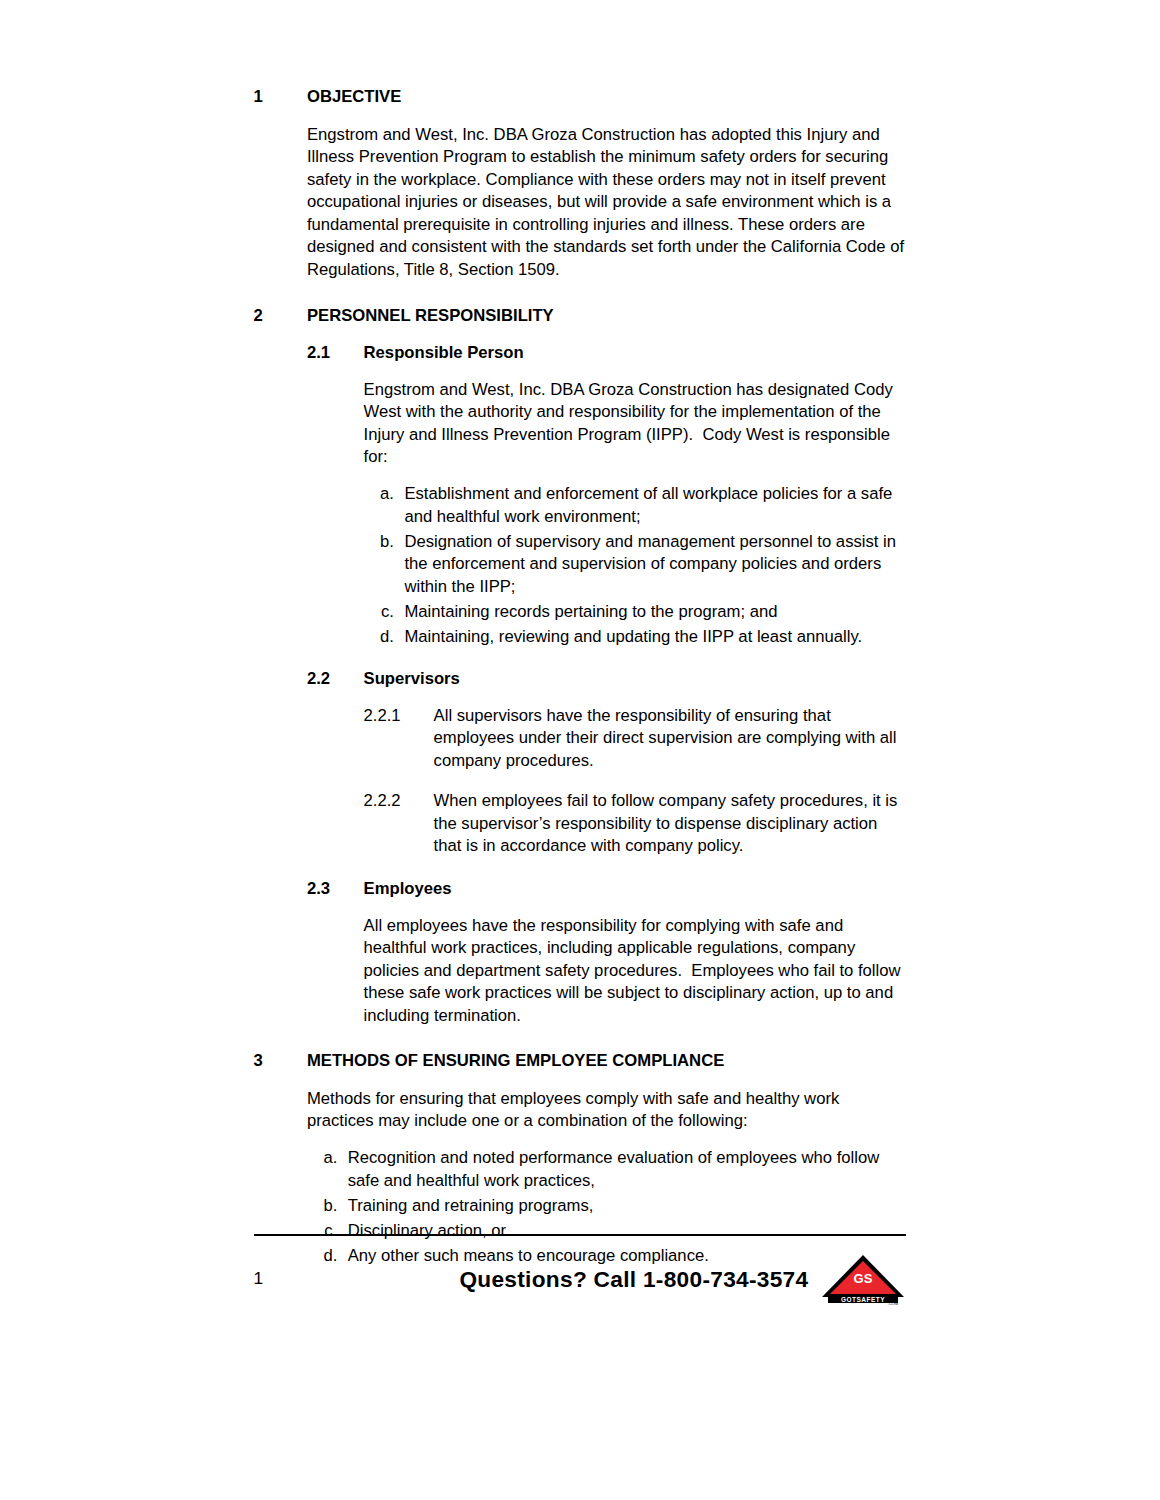1 OBJECTIVE
Engstrom and West, Inc. DBA Groza Construction has adopted this Injury and Illness Prevention Program to establish the minimum safety orders for securing safety in the workplace. Compliance with these orders may not in itself prevent occupational injuries or diseases, but will provide a safe environment which is a fundamental prerequisite in controlling injuries and illness. These orders are designed and consistent with the standards set forth under the California Code of Regulations, Title 8, Section 1509.
2 PERSONNEL RESPONSIBILITY
2.1 Responsible Person
Engstrom and West, Inc. DBA Groza Construction has designated Cody West with the authority and responsibility for the implementation of the Injury and Illness Prevention Program (IIPP). Cody West is responsible for:
Establishment and enforcement of all workplace policies for a safe and healthful work environment;
Designation of supervisory and management personnel to assist in the enforcement and supervision of company policies and orders within the IIPP;
Maintaining records pertaining to the program; and
Maintaining, reviewing and updating the IIPP at least annually.
2.2 Supervisors
2.2.1 All supervisors have the responsibility of ensuring that employees under their direct supervision are complying with all company procedures.
2.2.2 When employees fail to follow company safety procedures, it is the supervisor’s responsibility to dispense disciplinary action that is in accordance with company policy.
2.3 Employees
All employees have the responsibility for complying with safe and healthful work practices, including applicable regulations, company policies and department safety procedures. Employees who fail to follow these safe work practices will be subject to disciplinary action, up to and including termination.
3 METHODS OF ENSURING EMPLOYEE COMPLIANCE
Methods for ensuring that employees comply with safe and healthy work practices may include one or a combination of the following:
Recognition and noted performance evaluation of employees who follow safe and healthful work practices,
Training and retraining programs,
Disciplinary action, or
Any other such means to encourage compliance.
1
Questions? Call 1-800-734-3574
GS GOTSAFETY .COM